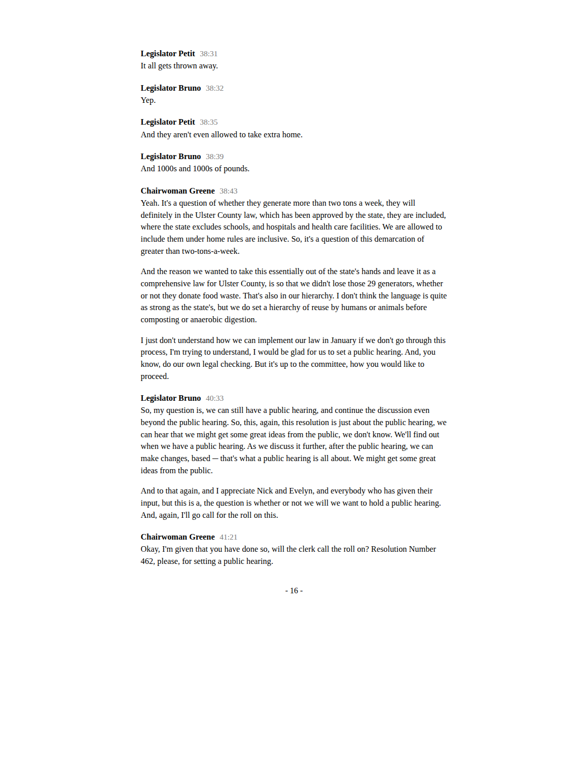Legislator Petit 38:31
It all gets thrown away.
Legislator Bruno 38:32
Yep.
Legislator Petit 38:35
And they aren't even allowed to take extra home.
Legislator Bruno 38:39
And 1000s and 1000s of pounds.
Chairwoman Greene 38:43
Yeah. It's a question of whether they generate more than two tons a week, they will definitely in the Ulster County law, which has been approved by the state, they are included, where the state excludes schools, and hospitals and health care facilities. We are allowed to include them under home rules are inclusive. So, it's a question of this demarcation of greater than two-tons-a-week.
And the reason we wanted to take this essentially out of the state's hands and leave it as a comprehensive law for Ulster County, is so that we didn't lose those 29 generators, whether or not they donate food waste. That's also in our hierarchy. I don't think the language is quite as strong as the state's, but we do set a hierarchy of reuse by humans or animals before composting or anaerobic digestion.
I just don't understand how we can implement our law in January if we don't go through this process, I'm trying to understand, I would be glad for us to set a public hearing. And, you know, do our own legal checking. But it's up to the committee, how you would like to proceed.
Legislator Bruno 40:33
So, my question is, we can still have a public hearing, and continue the discussion even beyond the public hearing. So, this, again, this resolution is just about the public hearing, we can hear that we might get some great ideas from the public, we don't know. We'll find out when we have a public hearing. As we discuss it further, after the public hearing, we can make changes, based ─ that's what a public hearing is all about. We might get some great ideas from the public.
And to that again, and I appreciate Nick and Evelyn, and everybody who has given their input, but this is a, the question is whether or not we will we want to hold a public hearing. And, again, I'll go call for the roll on this.
Chairwoman Greene 41:21
Okay, I'm given that you have done so, will the clerk call the roll on? Resolution Number 462, please, for setting a public hearing.
- 16 -